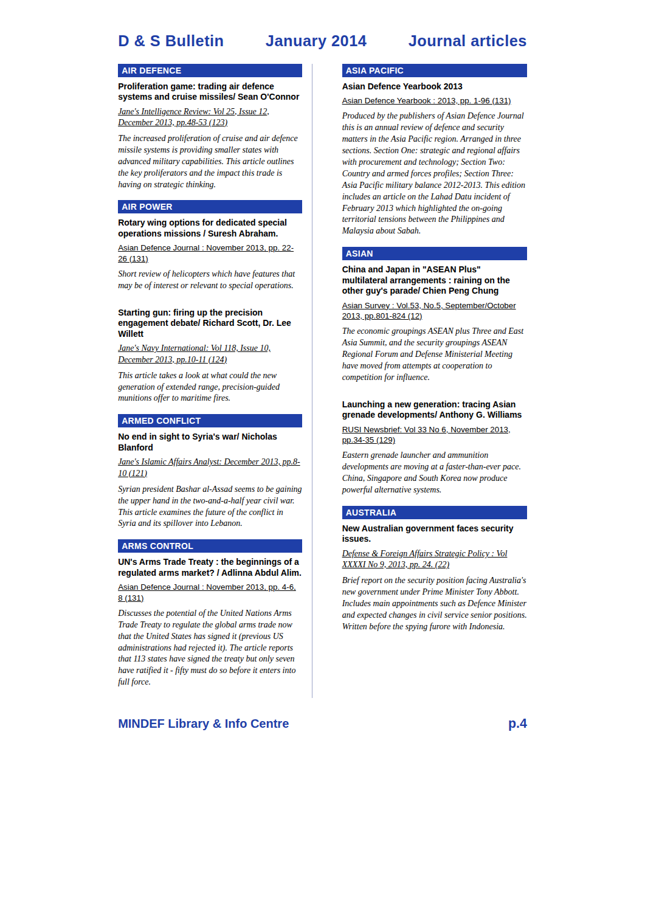D & S Bulletin
January 2014
Journal articles
AIR DEFENCE
Proliferation game: trading air defence systems and cruise missiles/ Sean O'Connor
Jane's Intelligence Review: Vol 25, Issue 12, December 2013, pp.48-53 (123)
The increased proliferation of cruise and air defence missile systems is providing smaller states with advanced military capabilities. This article outlines the key proliferators and the impact this trade is having on strategic thinking.
AIR POWER
Rotary wing options for dedicated special operations missions / Suresh Abraham.
Asian Defence Journal : November 2013, pp. 22-26 (131)
Short review of helicopters which have features that may be of interest or relevant to special operations.
Starting gun: firing up the precision engagement debate/ Richard Scott, Dr. Lee Willett
Jane's Navy International: Vol 118, Issue 10, December 2013, pp.10-11 (124)
This article takes a look at what could the new generation of extended range, precision-guided munitions offer to maritime fires.
ARMED CONFLICT
No end in sight to Syria's war/ Nicholas Blanford
Jane's Islamic Affairs Analyst: December 2013, pp.8-10 (121)
Syrian president Bashar al-Assad seems to be gaining the upper hand in the two-and-a-half year civil war. This article examines the future of the conflict in Syria and its spillover into Lebanon.
ARMS CONTROL
UN's Arms Trade Treaty : the beginnings of a regulated arms market? / Adlinna Abdul Alim.
Asian Defence Journal : November 2013, pp. 4-6, 8 (131)
Discusses the potential of the United Nations Arms Trade Treaty to regulate the global arms trade now that the United States has signed it (previous US administrations had rejected it). The article reports that 113 states have signed the treaty but only seven have ratified it - fifty must do so before it enters into full force.
ASIA PACIFIC
Asian Defence Yearbook 2013
Asian Defence Yearbook : 2013, pp. 1-96 (131)
Produced by the publishers of Asian Defence Journal this is an annual review of defence and security matters in the Asia Pacific region. Arranged in three sections. Section One: strategic and regional affairs with procurement and technology; Section Two: Country and armed forces profiles; Section Three: Asia Pacific military balance 2012-2013. This edition includes an article on the Lahad Datu incident of February 2013 which highlighted the on-going territorial tensions between the Philippines and Malaysia about Sabah.
ASIAN
China and Japan in "ASEAN Plus" multilateral arrangements : raining on the other guy's parade/ Chien Peng Chung
Asian Survey : Vol.53, No.5, September/October 2013, pp.801-824 (12)
The economic groupings ASEAN plus Three and East Asia Summit, and the security groupings ASEAN Regional Forum and Defense Ministerial Meeting have moved from attempts at cooperation to competition for influence.
Launching a new generation: tracing Asian grenade developments/ Anthony G. Williams
RUSI Newsbrief: Vol 33 No 6, November 2013, pp.34-35 (129)
Eastern grenade launcher and ammunition developments are moving at a faster-than-ever pace. China, Singapore and South Korea now produce powerful alternative systems.
AUSTRALIA
New Australian government faces security issues.
Defense & Foreign Affairs Strategic Policy : Vol XXXXI No 9, 2013, pp. 24. (22)
Brief report on the security position facing Australia's new government under Prime Minister Tony Abbott. Includes main appointments such as Defence Minister and expected changes in civil service senior positions. Written before the spying furore with Indonesia.
MINDEF Library & Info Centre
p.4